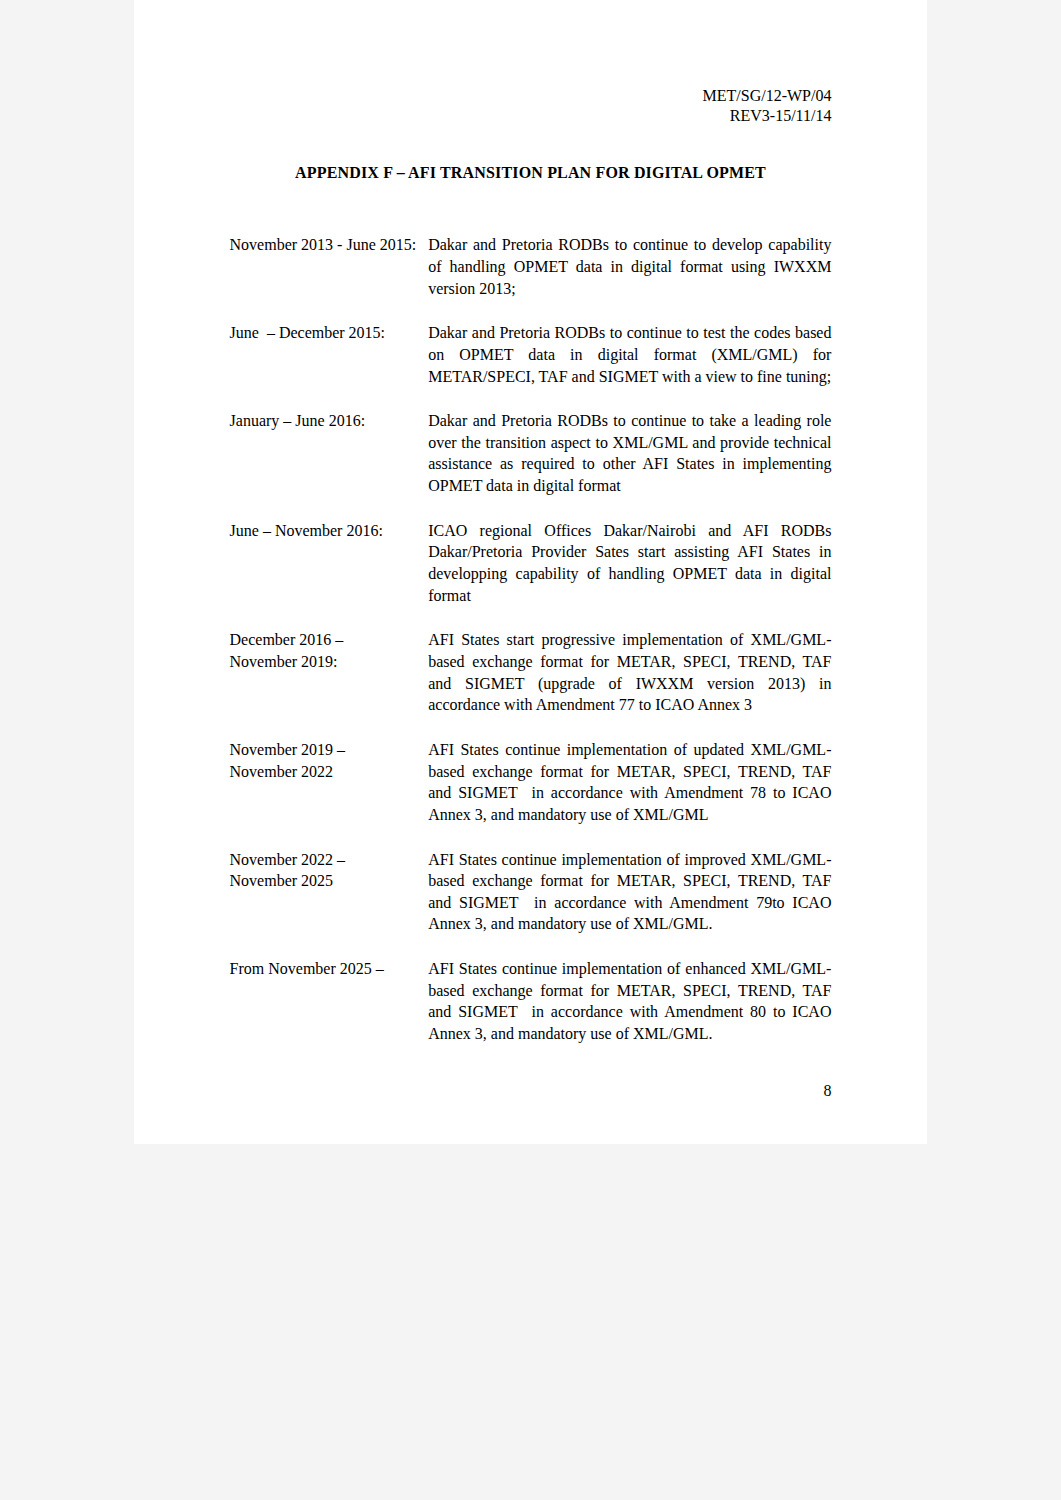MET/SG/12-WP/04 REV3-15/11/14
APPENDIX F – AFI TRANSITION PLAN FOR DIGITAL OPMET
| November 2013 - June 2015: | Dakar and Pretoria RODBs to continue to develop capability of handling OPMET data in digital format using IWXXM version 2013; |
| June – December 2015: | Dakar and Pretoria RODBs to continue to test the codes based on OPMET data in digital format (XML/GML) for METAR/SPECI, TAF and SIGMET with a view to fine tuning; |
| January – June 2016: | Dakar and Pretoria RODBs to continue to take a leading role over the transition aspect to XML/GML and provide technical assistance as required to other AFI States in implementing OPMET data in digital format |
| June – November 2016: | ICAO regional Offices Dakar/Nairobi and AFI RODBs Dakar/Pretoria Provider Sates start assisting AFI States in developping capability of handling OPMET data in digital format |
| December 2016 – November 2019: | AFI States start progressive implementation of XML/GML-based exchange format for METAR, SPECI, TREND, TAF and SIGMET (upgrade of IWXXM version 2013) in accordance with Amendment 77 to ICAO Annex 3 |
| November 2019 – November 2022 | AFI States continue implementation of updated XML/GML-based exchange format for METAR, SPECI, TREND, TAF and SIGMET in accordance with Amendment 78 to ICAO Annex 3, and mandatory use of XML/GML |
| November 2022 – November 2025 | AFI States continue implementation of improved XML/GML-based exchange format for METAR, SPECI, TREND, TAF and SIGMET in accordance with Amendment 79to ICAO Annex 3, and mandatory use of XML/GML. |
| From November 2025 – | AFI States continue implementation of enhanced XML/GML-based exchange format for METAR, SPECI, TREND, TAF and SIGMET in accordance with Amendment 80 to ICAO Annex 3, and mandatory use of XML/GML. |
8